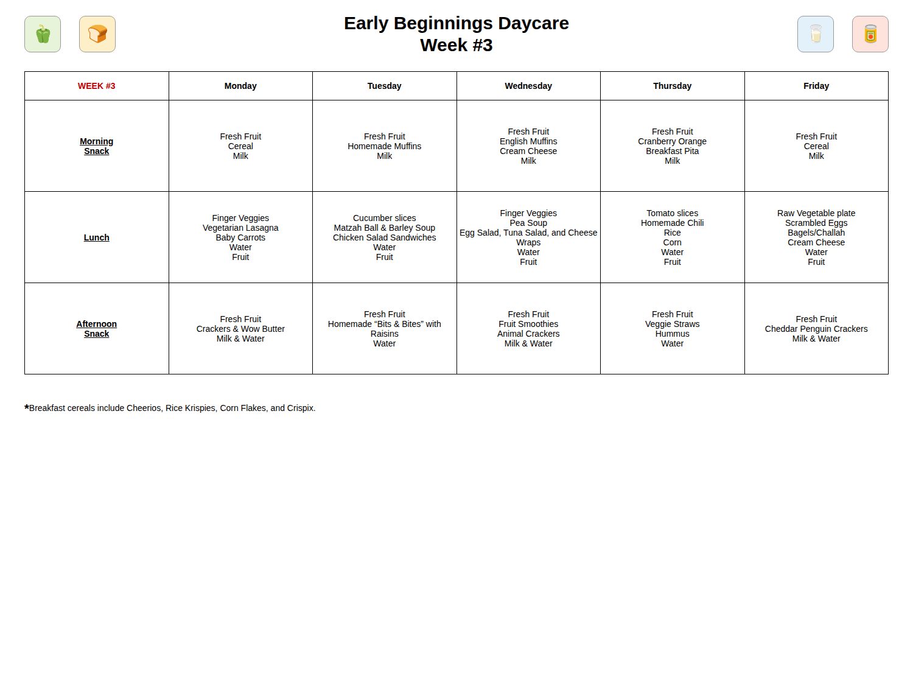🫑
🍞
Early Beginnings Daycare
Week #3
🥛
🥫
| WEEK #3 | Monday | Tuesday | Wednesday | Thursday | Friday |
| --- | --- | --- | --- | --- | --- |
| Morning Snack | Fresh Fruit Cereal Milk | Fresh Fruit Homemade Muffins Milk | Fresh Fruit English Muffins Cream Cheese Milk | Fresh Fruit Cranberry Orange Breakfast Pita Milk | Fresh Fruit Cereal Milk |
| Lunch | Finger Veggies Vegetarian Lasagna Baby Carrots Water Fruit | Cucumber slices Matzah Ball & Barley Soup Chicken Salad Sandwiches Water Fruit | Finger Veggies Pea Soup Egg Salad, Tuna Salad, and Cheese Wraps Water Fruit | Tomato slices Homemade Chili Rice Corn Water Fruit | Raw Vegetable plate Scrambled Eggs Bagels/Challah Cream Cheese Water Fruit |
| Afternoon Snack | Fresh Fruit Crackers & Wow Butter Milk & Water | Fresh Fruit Homemade “Bits & Bites” with Raisins Water | Fresh Fruit Fruit Smoothies Animal Crackers Milk & Water | Fresh Fruit Veggie Straws Hummus Water | Fresh Fruit Cheddar Penguin Crackers Milk & Water |
*Breakfast cereals include Cheerios, Rice Krispies, Corn Flakes, and Crispix.